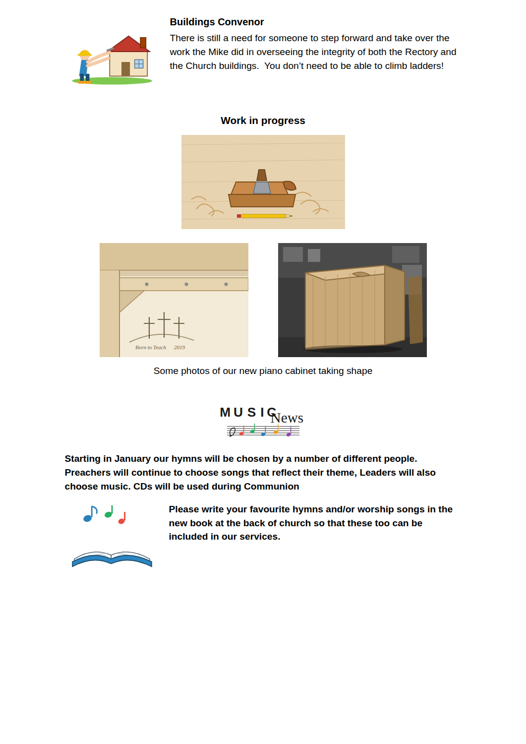Builder working on a house
Buildings Convenor
There is still a need for someone to step forward and take over the work the Mike did in overseeing the integrity of both the Rectory and the Church buildings. You don’t need to be able to climb ladders!
Work in progress
Wooden hand plane with shavings
Underside of cabinet frame with pencil drawing of three crosses Born to Teach 2019 Unfinished wooden piano cabinet in a workshop
Some photos of our new piano cabinet taking shape
Music News M U S I C News
Starting in January our hymns will be chosen by a number of different people. Preachers will continue to choose songs that reflect their theme, Leaders will also choose music. CDs will be used during Communion
Open hymn book with musical notes
Please write your favourite hymns and/or worship songs in the new book at the back of church so that these too can be included in our services.